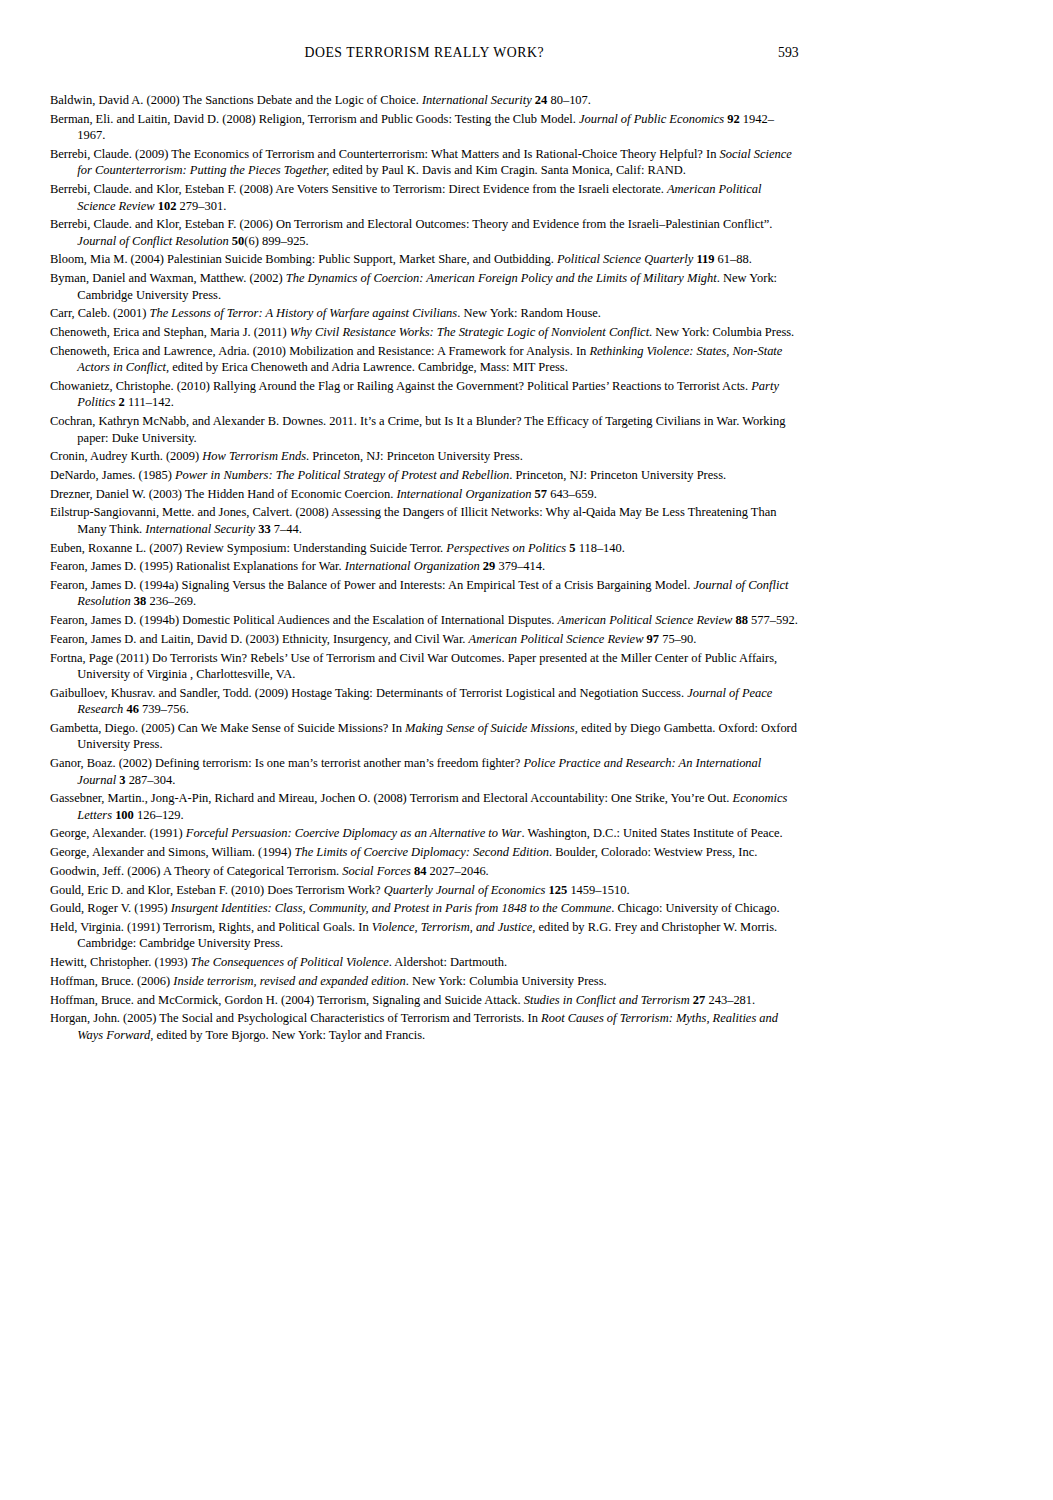DOES TERRORISM REALLY WORK? 593
Baldwin, David A. (2000) The Sanctions Debate and the Logic of Choice. International Security 24 80–107.
Berman, Eli. and Laitin, David D. (2008) Religion, Terrorism and Public Goods: Testing the Club Model. Journal of Public Economics 92 1942–1967.
Berrebi, Claude. (2009) The Economics of Terrorism and Counterterrorism: What Matters and Is Rational-Choice Theory Helpful? In Social Science for Counterterrorism: Putting the Pieces Together, edited by Paul K. Davis and Kim Cragin. Santa Monica, Calif: RAND.
Berrebi, Claude. and Klor, Esteban F. (2008) Are Voters Sensitive to Terrorism: Direct Evidence from the Israeli electorate. American Political Science Review 102 279–301.
Berrebi, Claude. and Klor, Esteban F. (2006) On Terrorism and Electoral Outcomes: Theory and Evidence from the Israeli–Palestinian Conflict”. Journal of Conflict Resolution 50(6) 899–925.
Bloom, Mia M. (2004) Palestinian Suicide Bombing: Public Support, Market Share, and Outbidding. Political Science Quarterly 119 61–88.
Byman, Daniel and Waxman, Matthew. (2002) The Dynamics of Coercion: American Foreign Policy and the Limits of Military Might. New York: Cambridge University Press.
Carr, Caleb. (2001) The Lessons of Terror: A History of Warfare against Civilians. New York: Random House.
Chenoweth, Erica and Stephan, Maria J. (2011) Why Civil Resistance Works: The Strategic Logic of Nonviolent Conflict. New York: Columbia Press.
Chenoweth, Erica and Lawrence, Adria. (2010) Mobilization and Resistance: A Framework for Analysis. In Rethinking Violence: States, Non-State Actors in Conflict, edited by Erica Chenoweth and Adria Lawrence. Cambridge, Mass: MIT Press.
Chowanietz, Christophe. (2010) Rallying Around the Flag or Railing Against the Government? Political Parties’ Reactions to Terrorist Acts. Party Politics 2 111–142.
Cochran, Kathryn McNabb, and Alexander B. Downes. 2011. It’s a Crime, but Is It a Blunder? The Efficacy of Targeting Civilians in War. Working paper: Duke University.
Cronin, Audrey Kurth. (2009) How Terrorism Ends. Princeton, NJ: Princeton University Press.
DeNardo, James. (1985) Power in Numbers: The Political Strategy of Protest and Rebellion. Princeton, NJ: Princeton University Press.
Drezner, Daniel W. (2003) The Hidden Hand of Economic Coercion. International Organization 57 643–659.
Eilstrup-Sangiovanni, Mette. and Jones, Calvert. (2008) Assessing the Dangers of Illicit Networks: Why al-Qaida May Be Less Threatening Than Many Think. International Security 33 7–44.
Euben, Roxanne L. (2007) Review Symposium: Understanding Suicide Terror. Perspectives on Politics 5 118–140.
Fearon, James D. (1995) Rationalist Explanations for War. International Organization 29 379–414.
Fearon, James D. (1994a) Signaling Versus the Balance of Power and Interests: An Empirical Test of a Crisis Bargaining Model. Journal of Conflict Resolution 38 236–269.
Fearon, James D. (1994b) Domestic Political Audiences and the Escalation of International Disputes. American Political Science Review 88 577–592.
Fearon, James D. and Laitin, David D. (2003) Ethnicity, Insurgency, and Civil War. American Political Science Review 97 75–90.
Fortna, Page (2011) Do Terrorists Win? Rebels’ Use of Terrorism and Civil War Outcomes. Paper presented at the Miller Center of Public Affairs, University of Virginia , Charlottesville, VA.
Gaibulloev, Khusrav. and Sandler, Todd. (2009) Hostage Taking: Determinants of Terrorist Logistical and Negotiation Success. Journal of Peace Research 46 739–756.
Gambetta, Diego. (2005) Can We Make Sense of Suicide Missions? In Making Sense of Suicide Missions, edited by Diego Gambetta. Oxford: Oxford University Press.
Ganor, Boaz. (2002) Defining terrorism: Is one man’s terrorist another man’s freedom fighter? Police Practice and Research: An International Journal 3 287–304.
Gassebner, Martin., Jong-A-Pin, Richard and Mireau, Jochen O. (2008) Terrorism and Electoral Accountability: One Strike, You’re Out. Economics Letters 100 126–129.
George, Alexander. (1991) Forceful Persuasion: Coercive Diplomacy as an Alternative to War. Washington, D.C.: United States Institute of Peace.
George, Alexander and Simons, William. (1994) The Limits of Coercive Diplomacy: Second Edition. Boulder, Colorado: Westview Press, Inc.
Goodwin, Jeff. (2006) A Theory of Categorical Terrorism. Social Forces 84 2027–2046.
Gould, Eric D. and Klor, Esteban F. (2010) Does Terrorism Work? Quarterly Journal of Economics 125 1459–1510.
Gould, Roger V. (1995) Insurgent Identities: Class, Community, and Protest in Paris from 1848 to the Commune. Chicago: University of Chicago.
Held, Virginia. (1991) Terrorism, Rights, and Political Goals. In Violence, Terrorism, and Justice, edited by R.G. Frey and Christopher W. Morris. Cambridge: Cambridge University Press.
Hewitt, Christopher. (1993) The Consequences of Political Violence. Aldershot: Dartmouth.
Hoffman, Bruce. (2006) Inside terrorism, revised and expanded edition. New York: Columbia University Press.
Hoffman, Bruce. and McCormick, Gordon H. (2004) Terrorism, Signaling and Suicide Attack. Studies in Conflict and Terrorism 27 243–281.
Horgan, John. (2005) The Social and Psychological Characteristics of Terrorism and Terrorists. In Root Causes of Terrorism: Myths, Realities and Ways Forward, edited by Tore Bjorgo. New York: Taylor and Francis.